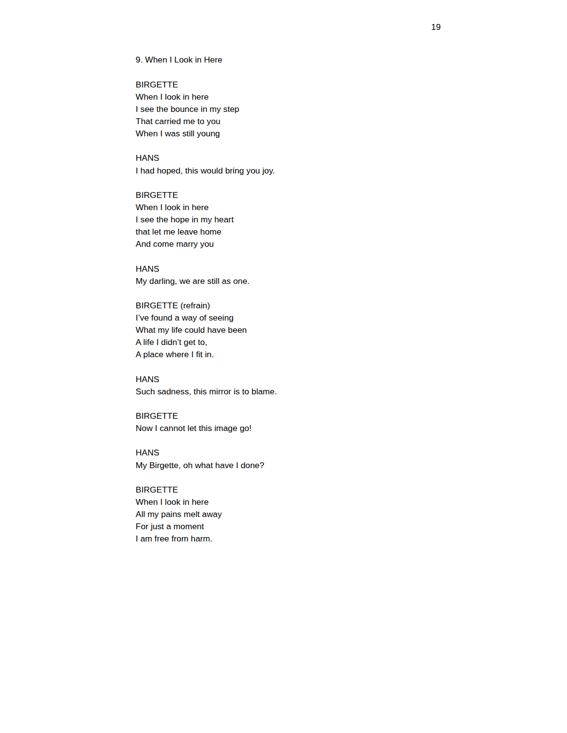19
9. When I Look in Here
BIRGETTE
When I look in here
I see the bounce in my step
That carried me to you
When I was still young
HANS
I had hoped, this would bring you joy.
BIRGETTE
When I look in here
I see the hope in my heart
that let me leave home
And come marry you
HANS
My darling, we are still as one.
BIRGETTE (refrain)
I’ve found a way of seeing
What my life could have been
A life I didn’t get to,
A place where I fit in.
HANS
Such sadness, this mirror is to blame.
BIRGETTE
Now I cannot let this image go!
HANS
My Birgette, oh what have I done?
BIRGETTE
When I look in here
All my pains melt away
For just a moment
I am free from harm.